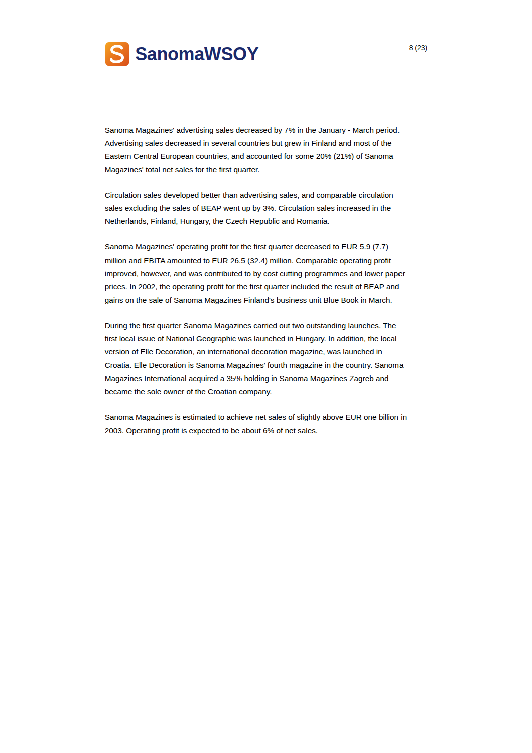SanomaWSOY
8 (23)
Sanoma Magazines' advertising sales decreased by 7% in the January - March period. Advertising sales decreased in several countries but grew in Finland and most of the Eastern Central European countries, and accounted for some 20% (21%) of Sanoma Magazines' total net sales for the first quarter.
Circulation sales developed better than advertising sales, and comparable circulation sales excluding the sales of BEAP went up by 3%. Circulation sales increased in the Netherlands, Finland, Hungary, the Czech Republic and Romania.
Sanoma Magazines' operating profit for the first quarter decreased to EUR 5.9 (7.7) million and EBITA amounted to EUR 26.5 (32.4) million. Comparable operating profit improved, however, and was contributed to by cost cutting programmes and lower paper prices. In 2002, the operating profit for the first quarter included the result of BEAP and gains on the sale of Sanoma Magazines Finland's business unit Blue Book in March.
During the first quarter Sanoma Magazines carried out two outstanding launches. The first local issue of National Geographic was launched in Hungary. In addition, the local version of Elle Decoration, an international decoration magazine, was launched in Croatia. Elle Decoration is Sanoma Magazines' fourth magazine in the country. Sanoma Magazines International acquired a 35% holding in Sanoma Magazines Zagreb and became the sole owner of the Croatian company.
Sanoma Magazines is estimated to achieve net sales of slightly above EUR one billion in 2003. Operating profit is expected to be about 6% of net sales.